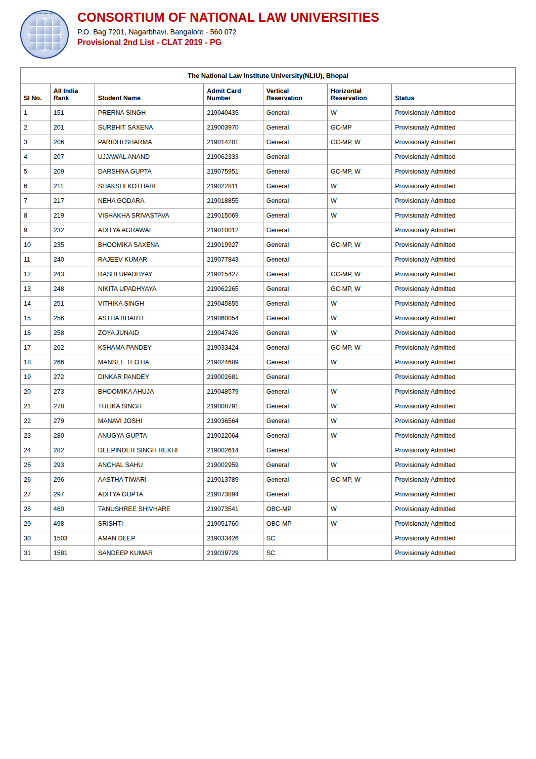CONSORTIUM OF NATIONAL LAW UNIVERSITIES
CONSORTIUM OF NATIONAL LAW UNIVERSITIES
P.O. Bag 7201, Nagarbhavi, Bangalore - 560 072
Provisional 2nd List - CLAT 2019 - PG
The National Law Institute University(NLIU), Bhopal
| Sl No. | All India Rank | Student Name | Admit Card Number | Vertical Reservation | Horizontal Reservation | Status |
| --- | --- | --- | --- | --- | --- | --- |
| 1 | 151 | PRERNA SINGH | 219040435 | General | W | Provisionaly Admitted |
| 2 | 201 | SURBHIT SAXENA | 219003970 | General | GC-MP | Provisionaly Admitted |
| 3 | 206 | PARIDHI SHARMA | 219014281 | General | GC-MP, W | Provisionaly Admitted |
| 4 | 207 | UJJAWAL ANAND | 219062333 | General | | Provisionaly Admitted |
| 5 | 209 | DARSHNA GUPTA | 219075951 | General | GC-MP, W | Provisionaly Admitted |
| 6 | 211 | SHAKSHI KOTHARI | 219022811 | General | W | Provisionaly Admitted |
| 7 | 217 | NEHA GODARA | 219018855 | General | W | Provisionaly Admitted |
| 8 | 219 | VISHAKHA SRIVASTAVA | 219015069 | General | W | Provisionaly Admitted |
| 9 | 232 | ADITYA AGRAWAL | 219010012 | General | | Provisionaly Admitted |
| 10 | 235 | BHOOMIKA SAXENA | 219019927 | General | GC-MP, W | Provisionaly Admitted |
| 11 | 240 | RAJEEV KUMAR | 219077843 | General | | Provisionaly Admitted |
| 12 | 243 | RASHI UPADHYAY | 219015427 | General | GC-MP, W | Provisionaly Admitted |
| 13 | 248 | NIKITA UPADHYAYA | 219062265 | General | GC-MP, W | Provisionaly Admitted |
| 14 | 251 | VITHIKA SINGH | 219045855 | General | W | Provisionaly Admitted |
| 15 | 256 | ASTHA BHARTI | 219060054 | General | W | Provisionaly Admitted |
| 16 | 258 | ZOYA JUNAID | 219047426 | General | W | Provisionaly Admitted |
| 17 | 262 | KSHAMA PANDEY | 219033424 | General | GC-MP, W | Provisionaly Admitted |
| 18 | 266 | MANSEE TEOTIA | 219024689 | General | W | Provisionaly Admitted |
| 19 | 272 | DINKAR PANDEY | 219002681 | General | | Provisionaly Admitted |
| 20 | 273 | BHOOMIKA AHUJA | 219048579 | General | W | Provisionaly Admitted |
| 21 | 278 | TULIKA SINGH | 219008791 | General | W | Provisionaly Admitted |
| 22 | 279 | MANAVI JOSHI | 219036564 | General | W | Provisionaly Admitted |
| 23 | 280 | ANUGYA GUPTA | 219022064 | General | W | Provisionaly Admitted |
| 24 | 282 | DEEPINDER SINGH REKHI | 219002614 | General | | Provisionaly Admitted |
| 25 | 293 | ANCHAL SAHU | 219002959 | General | W | Provisionaly Admitted |
| 26 | 296 | AASTHA TIWARI | 219013789 | General | GC-MP, W | Provisionaly Admitted |
| 27 | 297 | ADITYA GUPTA | 219073894 | General | | Provisionaly Admitted |
| 28 | 460 | TANUSHREE SHIVHARE | 219073541 | OBC-MP | W | Provisionaly Admitted |
| 29 | 498 | SRISHTI | 219051760 | OBC-MP | W | Provisionaly Admitted |
| 30 | 1503 | AMAN DEEP | 219033426 | SC | | Provisionaly Admitted |
| 31 | 1581 | SANDEEP KUMAR | 219039729 | SC | | Provisionaly Admitted |